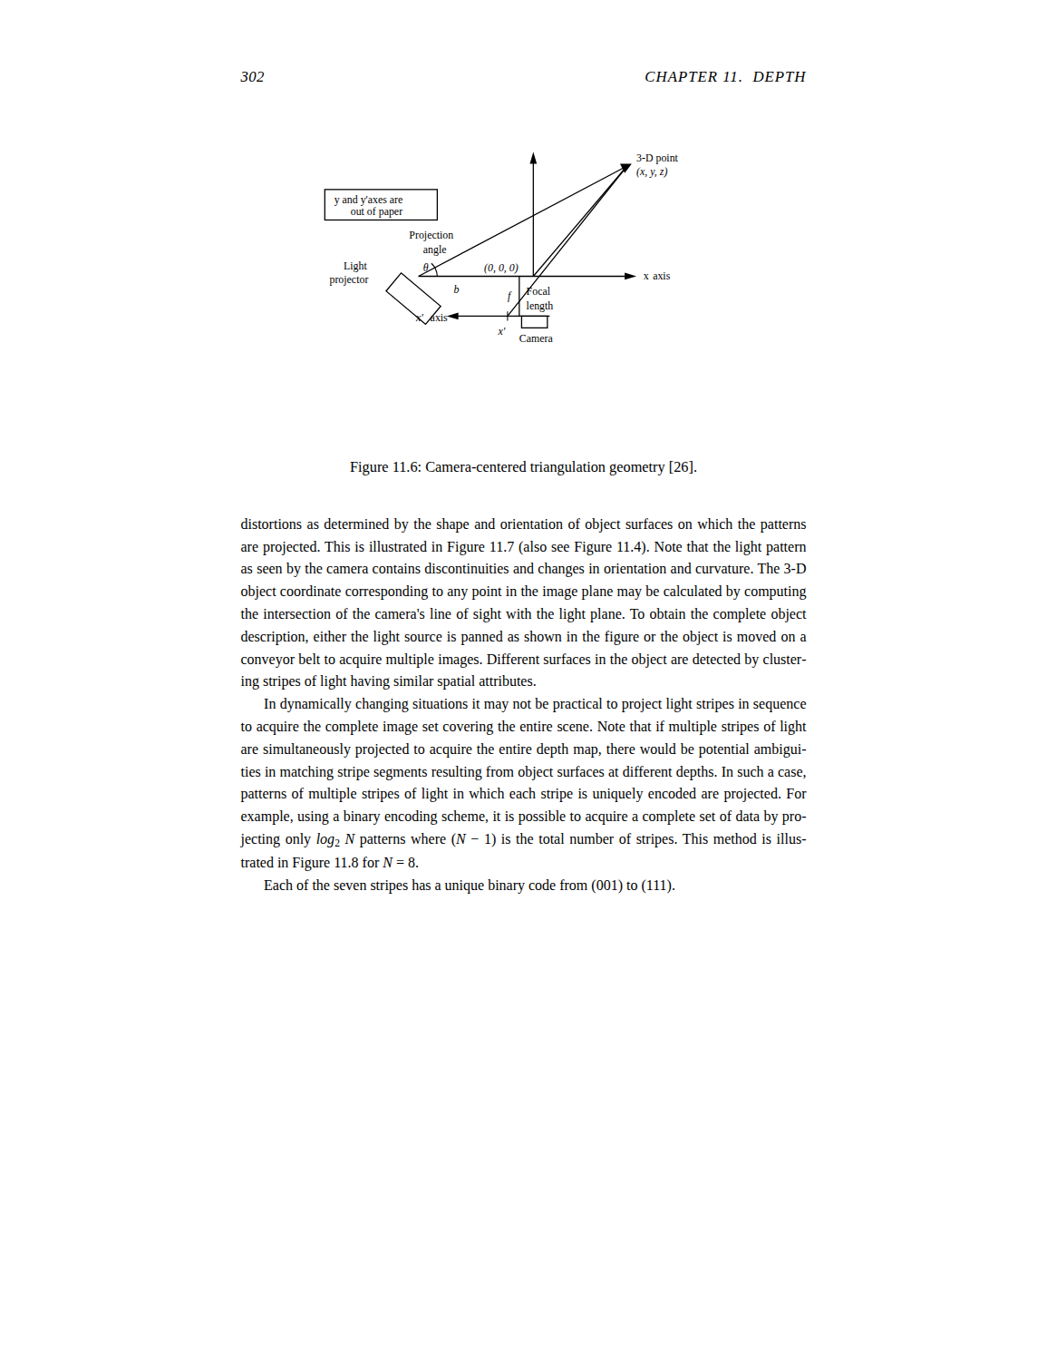302 CHAPTER 11. DEPTH
x axis 3-D point (x, y, z) x' axis f Focal length (0, 0, 0) b x' Camera Light projector θ Projection angle y and y'axes are out of paper
Figure 11.6: Camera-centered triangulation geometry [26].
distortions as determined by the shape and orientation of object surfaces on which the patterns are projected. This is illustrated in Figure 11.7 (also see Figure 11.4). Note that the light pattern as seen by the camera contains discontinuities and changes in orientation and curvature. The 3-D object coordinate corresponding to any point in the image plane may be calculated by computing the intersection of the camera's line of sight with the light plane. To obtain the complete object description, either the light source is panned as shown in the figure or the object is moved on a conveyor belt to acquire multiple images. Different surfaces in the object are detected by clustering stripes of light having similar spatial attributes.
In dynamically changing situations it may not be practical to project light stripes in sequence to acquire the complete image set covering the entire scene. Note that if multiple stripes of light are simultaneously projected to acquire the entire depth map, there would be potential ambiguities in matching stripe segments resulting from object surfaces at different depths. In such a case, patterns of multiple stripes of light in which each stripe is uniquely encoded are projected. For example, using a binary encoding scheme, it is possible to acquire a complete set of data by projecting only log 2 N patterns where (N − 1) is the total number of stripes. This method is illustrated in Figure 11.8 for N = 8.
Each of the seven stripes has a unique binary code from (001) to (111).